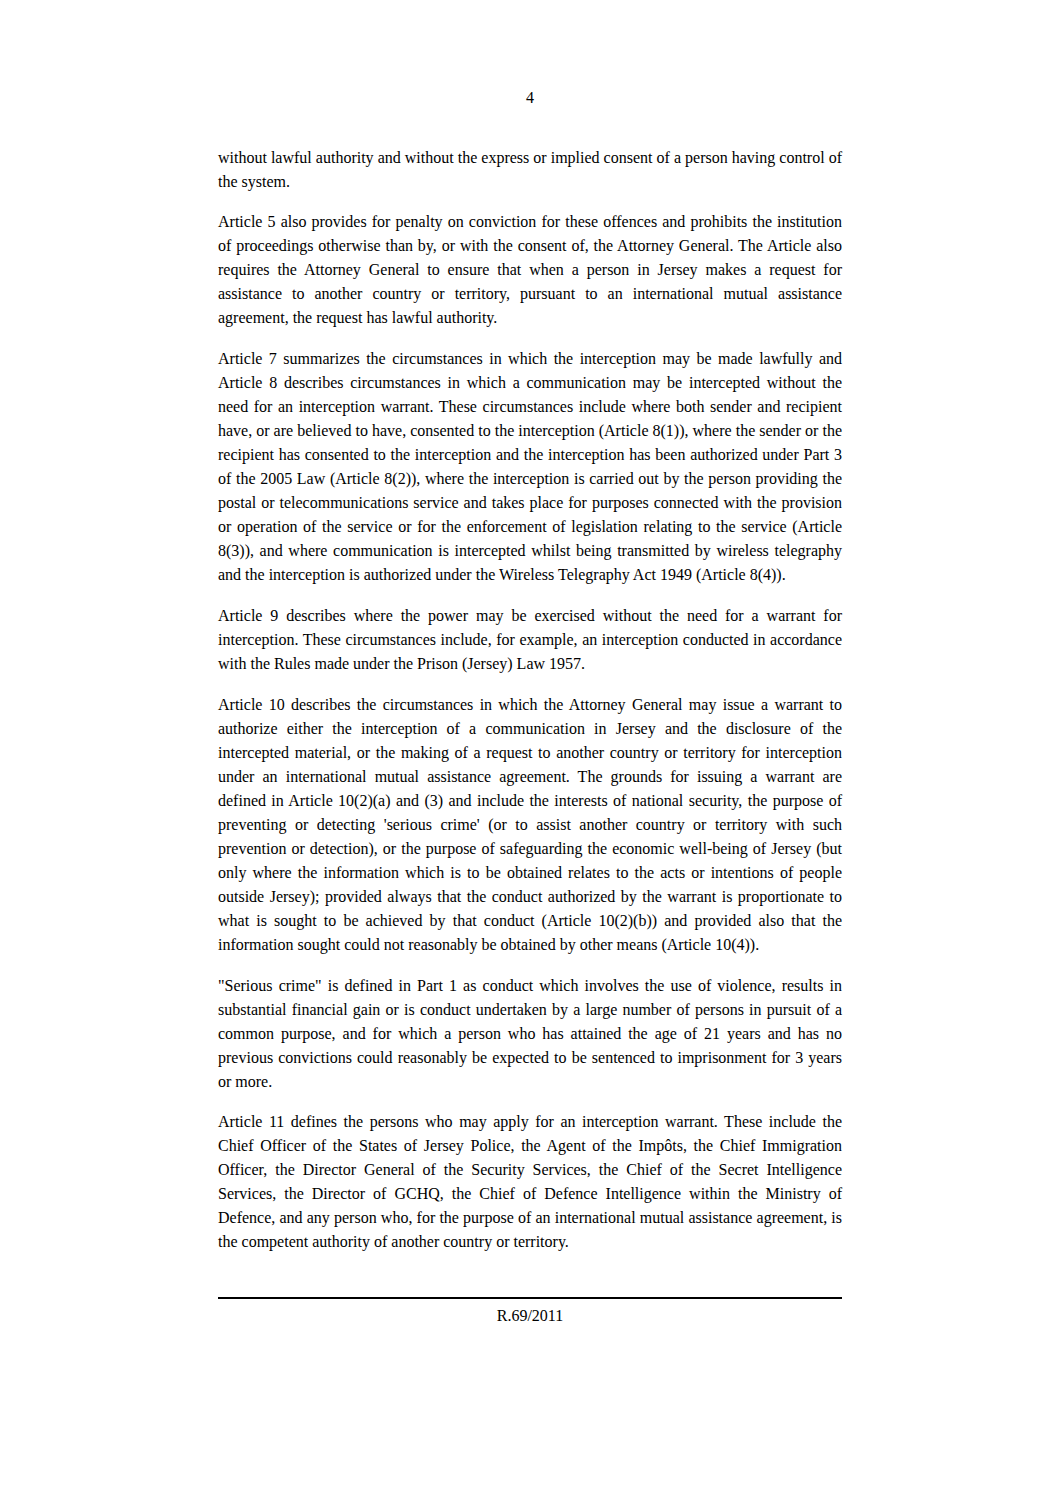4
without lawful authority and without the express or implied consent of a person having control of the system.
Article 5 also provides for penalty on conviction for these offences and prohibits the institution of proceedings otherwise than by, or with the consent of, the Attorney General. The Article also requires the Attorney General to ensure that when a person in Jersey makes a request for assistance to another country or territory, pursuant to an international mutual assistance agreement, the request has lawful authority.
Article 7 summarizes the circumstances in which the interception may be made lawfully and Article 8 describes circumstances in which a communication may be intercepted without the need for an interception warrant. These circumstances include where both sender and recipient have, or are believed to have, consented to the interception (Article 8(1)), where the sender or the recipient has consented to the interception and the interception has been authorized under Part 3 of the 2005 Law (Article 8(2)), where the interception is carried out by the person providing the postal or telecommunications service and takes place for purposes connected with the provision or operation of the service or for the enforcement of legislation relating to the service (Article 8(3)), and where communication is intercepted whilst being transmitted by wireless telegraphy and the interception is authorized under the Wireless Telegraphy Act 1949 (Article 8(4)).
Article 9 describes where the power may be exercised without the need for a warrant for interception. These circumstances include, for example, an interception conducted in accordance with the Rules made under the Prison (Jersey) Law 1957.
Article 10 describes the circumstances in which the Attorney General may issue a warrant to authorize either the interception of a communication in Jersey and the disclosure of the intercepted material, or the making of a request to another country or territory for interception under an international mutual assistance agreement. The grounds for issuing a warrant are defined in Article 10(2)(a) and (3) and include the interests of national security, the purpose of preventing or detecting 'serious crime' (or to assist another country or territory with such prevention or detection), or the purpose of safeguarding the economic well-being of Jersey (but only where the information which is to be obtained relates to the acts or intentions of people outside Jersey); provided always that the conduct authorized by the warrant is proportionate to what is sought to be achieved by that conduct (Article 10(2)(b)) and provided also that the information sought could not reasonably be obtained by other means (Article 10(4)).
"Serious crime" is defined in Part 1 as conduct which involves the use of violence, results in substantial financial gain or is conduct undertaken by a large number of persons in pursuit of a common purpose, and for which a person who has attained the age of 21 years and has no previous convictions could reasonably be expected to be sentenced to imprisonment for 3 years or more.
Article 11 defines the persons who may apply for an interception warrant. These include the Chief Officer of the States of Jersey Police, the Agent of the Impôts, the Chief Immigration Officer, the Director General of the Security Services, the Chief of the Secret Intelligence Services, the Director of GCHQ, the Chief of Defence Intelligence within the Ministry of Defence, and any person who, for the purpose of an international mutual assistance agreement, is the competent authority of another country or territory.
R.69/2011